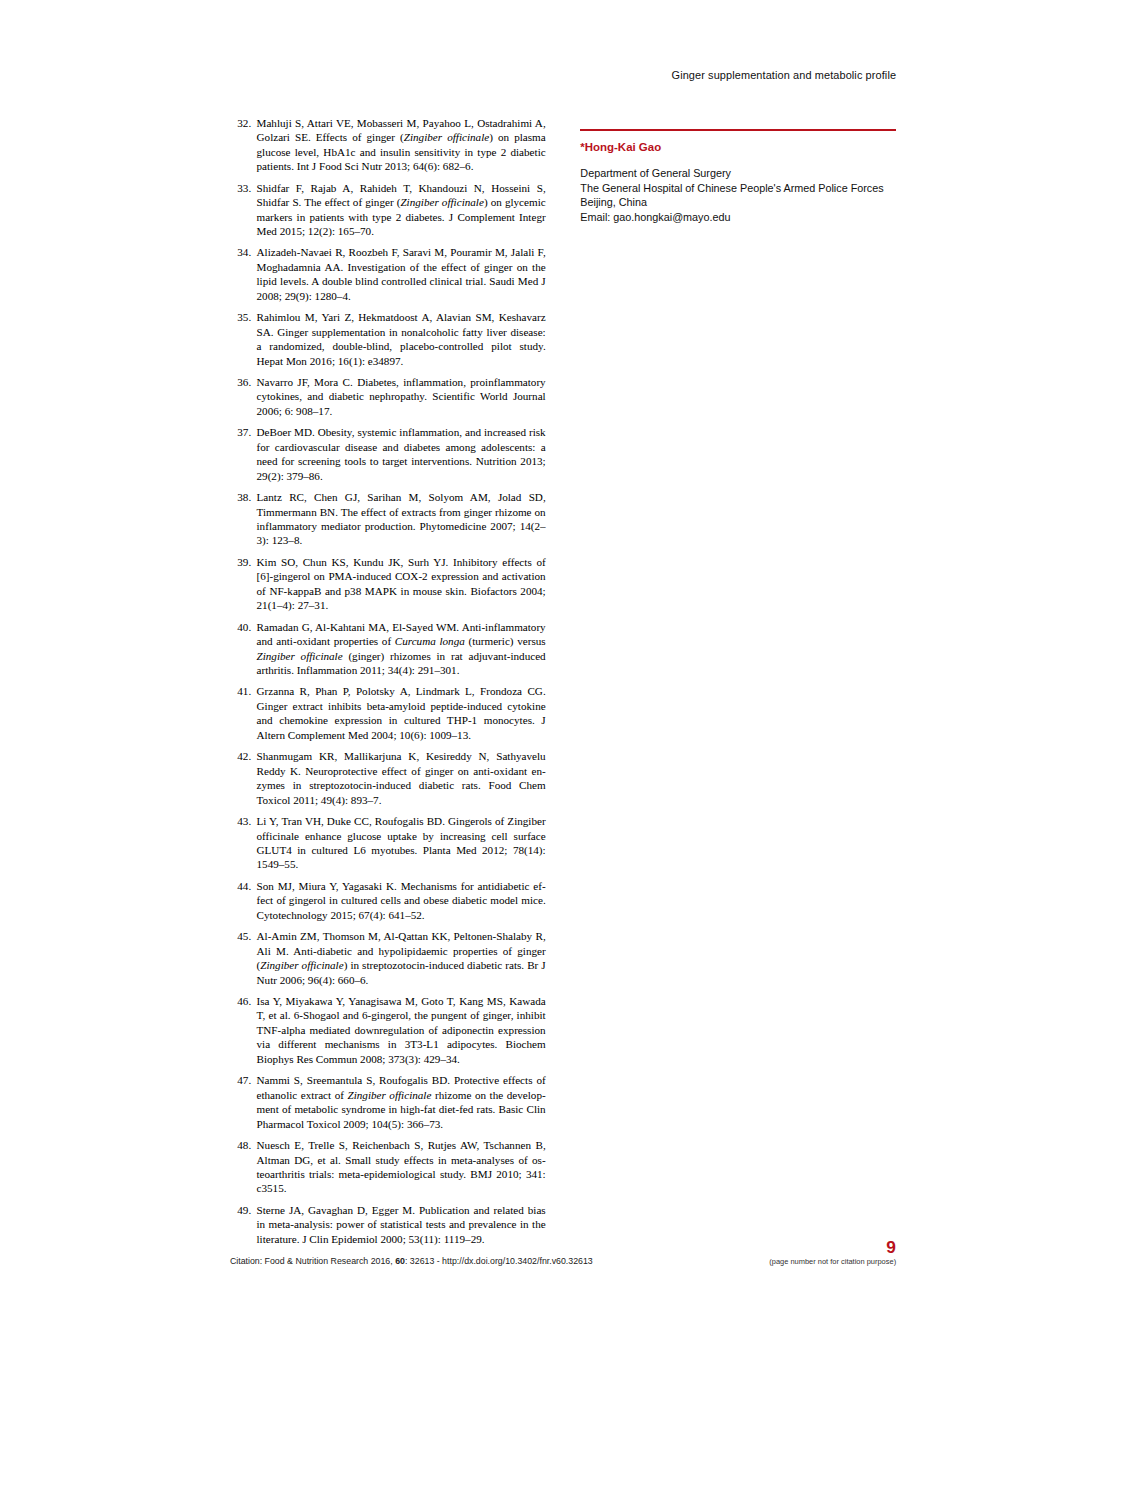Ginger supplementation and metabolic profile
32. Mahluji S, Attari VE, Mobasseri M, Payahoo L, Ostadrahimi A, Golzari SE. Effects of ginger (Zingiber officinale) on plasma glucose level, HbA1c and insulin sensitivity in type 2 diabetic patients. Int J Food Sci Nutr 2013; 64(6): 682–6.
33. Shidfar F, Rajab A, Rahideh T, Khandouzi N, Hosseini S, Shidfar S. The effect of ginger (Zingiber officinale) on glycemic markers in patients with type 2 diabetes. J Complement Integr Med 2015; 12(2): 165–70.
34. Alizadeh-Navaei R, Roozbeh F, Saravi M, Pouramir M, Jalali F, Moghadamnia AA. Investigation of the effect of ginger on the lipid levels. A double blind controlled clinical trial. Saudi Med J 2008; 29(9): 1280–4.
35. Rahimlou M, Yari Z, Hekmatdoost A, Alavian SM, Keshavarz SA. Ginger supplementation in nonalcoholic fatty liver disease: a randomized, double-blind, placebo-controlled pilot study. Hepat Mon 2016; 16(1): e34897.
36. Navarro JF, Mora C. Diabetes, inflammation, proinflammatory cytokines, and diabetic nephropathy. Scientific World Journal 2006; 6: 908–17.
37. DeBoer MD. Obesity, systemic inflammation, and increased risk for cardiovascular disease and diabetes among adolescents: a need for screening tools to target interventions. Nutrition 2013; 29(2): 379–86.
38. Lantz RC, Chen GJ, Sarihan M, Solyom AM, Jolad SD, Timmermann BN. The effect of extracts from ginger rhizome on inflammatory mediator production. Phytomedicine 2007; 14(2–3): 123–8.
39. Kim SO, Chun KS, Kundu JK, Surh YJ. Inhibitory effects of [6]-gingerol on PMA-induced COX-2 expression and activation of NF-kappaB and p38 MAPK in mouse skin. Biofactors 2004; 21(1–4): 27–31.
40. Ramadan G, Al-Kahtani MA, El-Sayed WM. Anti-inflammatory and anti-oxidant properties of Curcuma longa (turmeric) versus Zingiber officinale (ginger) rhizomes in rat adjuvant-induced arthritis. Inflammation 2011; 34(4): 291–301.
41. Grzanna R, Phan P, Polotsky A, Lindmark L, Frondoza CG. Ginger extract inhibits beta-amyloid peptide-induced cytokine and chemokine expression in cultured THP-1 monocytes. J Altern Complement Med 2004; 10(6): 1009–13.
42. Shanmugam KR, Mallikarjuna K, Kesireddy N, Sathyavelu Reddy K. Neuroprotective effect of ginger on anti-oxidant enzymes in streptozotocin-induced diabetic rats. Food Chem Toxicol 2011; 49(4): 893–7.
43. Li Y, Tran VH, Duke CC, Roufogalis BD. Gingerols of Zingiber officinale enhance glucose uptake by increasing cell surface GLUT4 in cultured L6 myotubes. Planta Med 2012; 78(14): 1549–55.
44. Son MJ, Miura Y, Yagasaki K. Mechanisms for antidiabetic effect of gingerol in cultured cells and obese diabetic model mice. Cytotechnology 2015; 67(4): 641–52.
45. Al-Amin ZM, Thomson M, Al-Qattan KK, Peltonen-Shalaby R, Ali M. Anti-diabetic and hypolipidaemic properties of ginger (Zingiber officinale) in streptozotocin-induced diabetic rats. Br J Nutr 2006; 96(4): 660–6.
46. Isa Y, Miyakawa Y, Yanagisawa M, Goto T, Kang MS, Kawada T, et al. 6-Shogaol and 6-gingerol, the pungent of ginger, inhibit TNF-alpha mediated downregulation of adiponectin expression via different mechanisms in 3T3-L1 adipocytes. Biochem Biophys Res Commun 2008; 373(3): 429–34.
47. Nammi S, Sreemantula S, Roufogalis BD. Protective effects of ethanolic extract of Zingiber officinale rhizome on the development of metabolic syndrome in high-fat diet-fed rats. Basic Clin Pharmacol Toxicol 2009; 104(5): 366–73.
48. Nuesch E, Trelle S, Reichenbach S, Rutjes AW, Tschannen B, Altman DG, et al. Small study effects in meta-analyses of osteoarthritis trials: meta-epidemiological study. BMJ 2010; 341: c3515.
49. Sterne JA, Gavaghan D, Egger M. Publication and related bias in meta-analysis: power of statistical tests and prevalence in the literature. J Clin Epidemiol 2000; 53(11): 1119–29.
*Hong-Kai Gao
Department of General Surgery
The General Hospital of Chinese People's Armed Police Forces
Beijing, China
Email: gao.hongkai@mayo.edu
Citation: Food & Nutrition Research 2016, 60: 32613 - http://dx.doi.org/10.3402/fnr.v60.32613
9 (page number not for citation purpose)